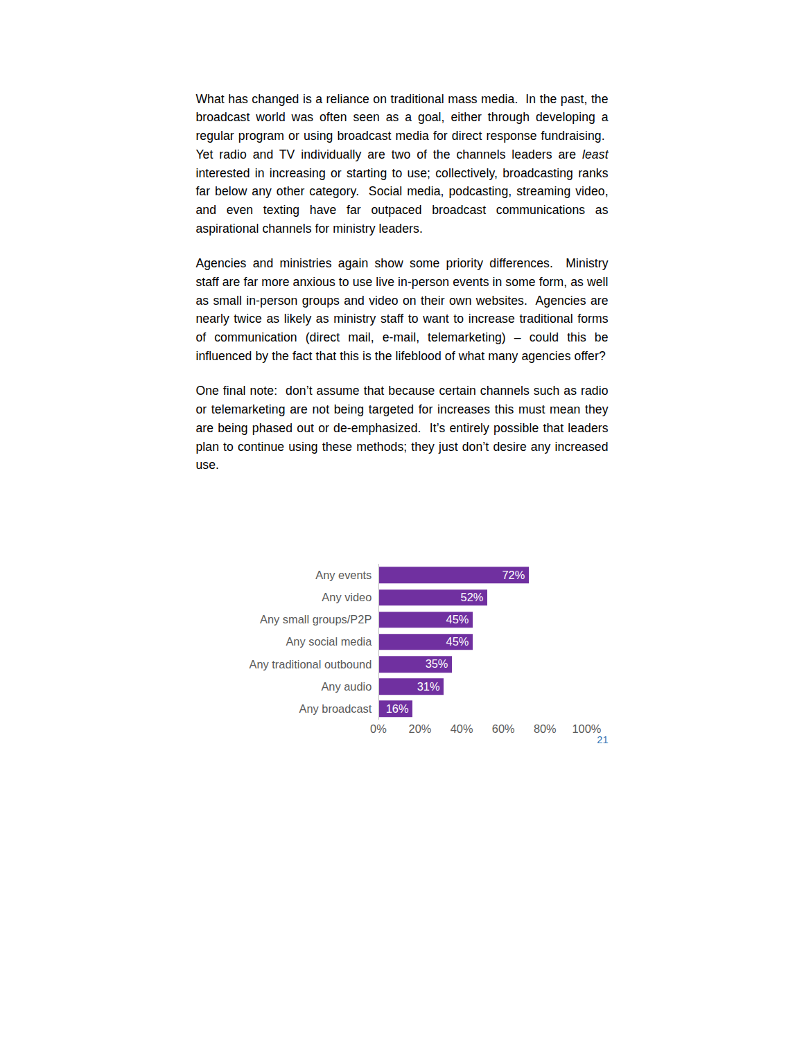What has changed is a reliance on traditional mass media. In the past, the broadcast world was often seen as a goal, either through developing a regular program or using broadcast media for direct response fundraising. Yet radio and TV individually are two of the channels leaders are least interested in increasing or starting to use; collectively, broadcasting ranks far below any other category. Social media, podcasting, streaming video, and even texting have far outpaced broadcast communications as aspirational channels for ministry leaders.
Agencies and ministries again show some priority differences. Ministry staff are far more anxious to use live in-person events in some form, as well as small in-person groups and video on their own websites. Agencies are nearly twice as likely as ministry staff to want to increase traditional forms of communication (direct mail, e-mail, telemarketing) – could this be influenced by the fact that this is the lifeblood of what many agencies offer?
One final note: don’t assume that because certain channels such as radio or telemarketing are not being targeted for increases this must mean they are being phased out or de-emphasized. It’s entirely possible that leaders plan to continue using these methods; they just don’t desire any increased use.
Any events
72%
Any video
52%
Any small groups/P2P
45%
Any social media
45%
Any traditional outbound
35%
Any audio
31%
Any broadcast
16%
0%
20%
40%
60%
80%
100%
21